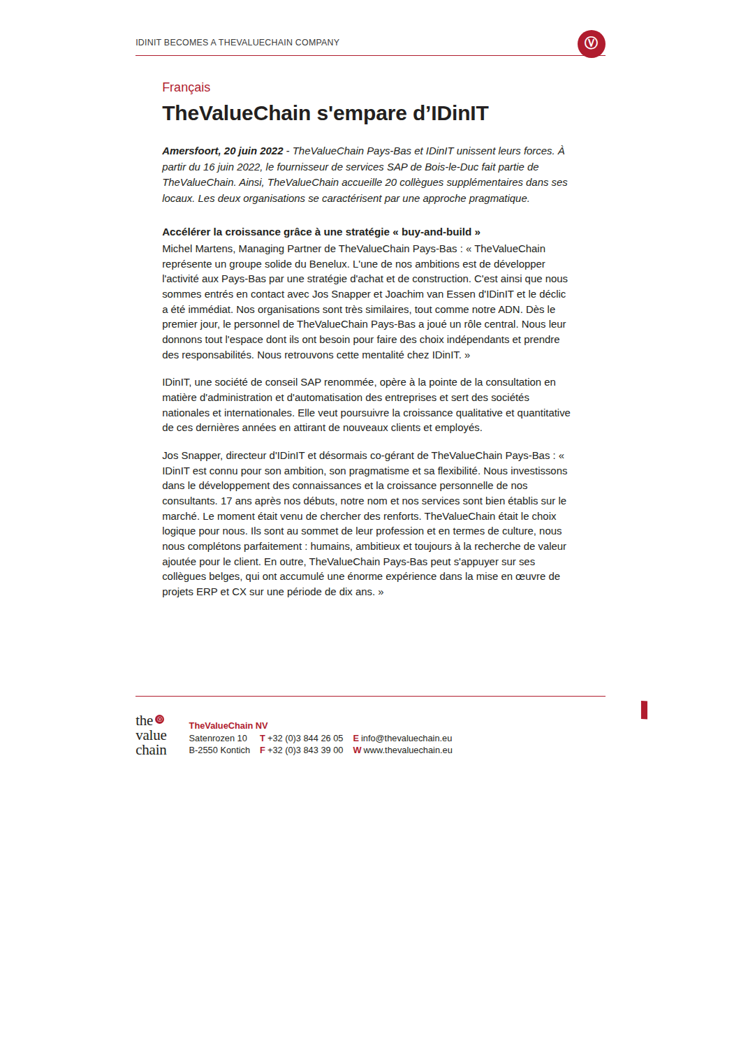IDinIT becomes a TheValueChain company
Ⓥ
Français
TheValueChain s'empare d’IDinIT
Amersfoort, 20 juin 2022 - TheValueChain Pays-Bas et IDinIT unissent leurs forces. À partir du 16 juin 2022, le fournisseur de services SAP de Bois-le-Duc fait partie de TheValueChain. Ainsi, TheValueChain accueille 20 collègues supplémentaires dans ses locaux. Les deux organisations se caractérisent par une approche pragmatique.
Accélérer la croissance grâce à une stratégie « buy-and-build »
Michel Martens, Managing Partner de TheValueChain Pays-Bas : « TheValueChain représente un groupe solide du Benelux. L'une de nos ambitions est de développer l'activité aux Pays-Bas par une stratégie d'achat et de construction. C'est ainsi que nous sommes entrés en contact avec Jos Snapper et Joachim van Essen d'IDinIT et le déclic a été immédiat. Nos organisations sont très similaires, tout comme notre ADN. Dès le premier jour, le personnel de TheValueChain Pays-Bas a joué un rôle central. Nous leur donnons tout l'espace dont ils ont besoin pour faire des choix indépendants et prendre des responsabilités. Nous retrouvons cette mentalité chez IDinIT. »
IDinIT, une société de conseil SAP renommée, opère à la pointe de la consultation en matière d'administration et d'automatisation des entreprises et sert des sociétés nationales et internationales. Elle veut poursuivre la croissance qualitative et quantitative de ces dernières années en attirant de nouveaux clients et employés.
Jos Snapper, directeur d'IDinIT et désormais co-gérant de TheValueChain Pays-Bas : « IDinIT est connu pour son ambition, son pragmatisme et sa flexibilité. Nous investissons dans le développement des connaissances et la croissance personnelle de nos consultants. 17 ans après nos débuts, notre nom et nos services sont bien établis sur le marché. Le moment était venu de chercher des renforts. TheValueChain était le choix logique pour nous. Ils sont au sommet de leur profession et en termes de culture, nous nous complétons parfaitement : humains, ambitieux et toujours à la recherche de valeur ajoutée pour le client. En outre, TheValueChain Pays-Bas peut s'appuyer sur ses collègues belges, qui ont accumulé une énorme expérience dans la mise en œuvre de projets ERP et CX sur une période de dix ans. »
theⓋ
value
chain
TheValueChain NV
| Satenrozen 10 | T +32 (0)3 844 26 05 | E info@thevaluechain.eu |
| B-2550 Kontich | F +32 (0)3 843 39 00 | W www.thevaluechain.eu |